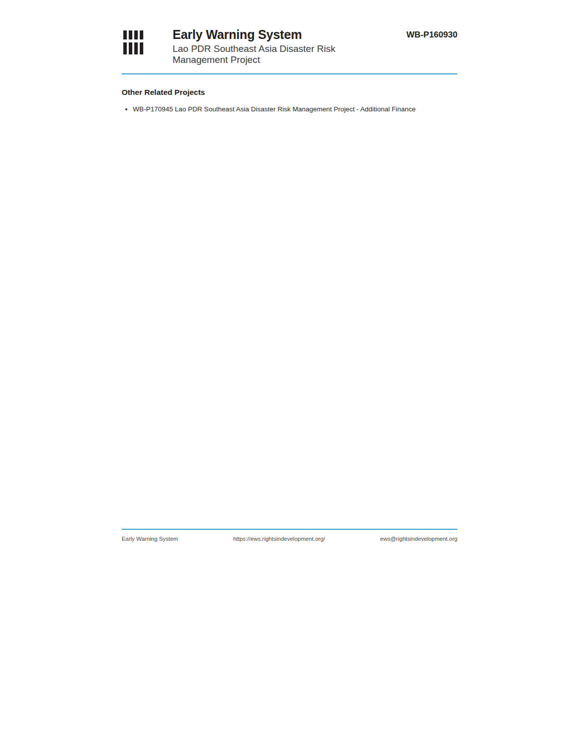Early Warning System
Lao PDR Southeast Asia Disaster Risk Management Project
WB-P160930
Other Related Projects
WB-P170945 Lao PDR Southeast Asia Disaster Risk Management Project - Additional Finance
Early Warning System
https://ews.rightsindevelopment.org/
ews@rightsindevelopment.org